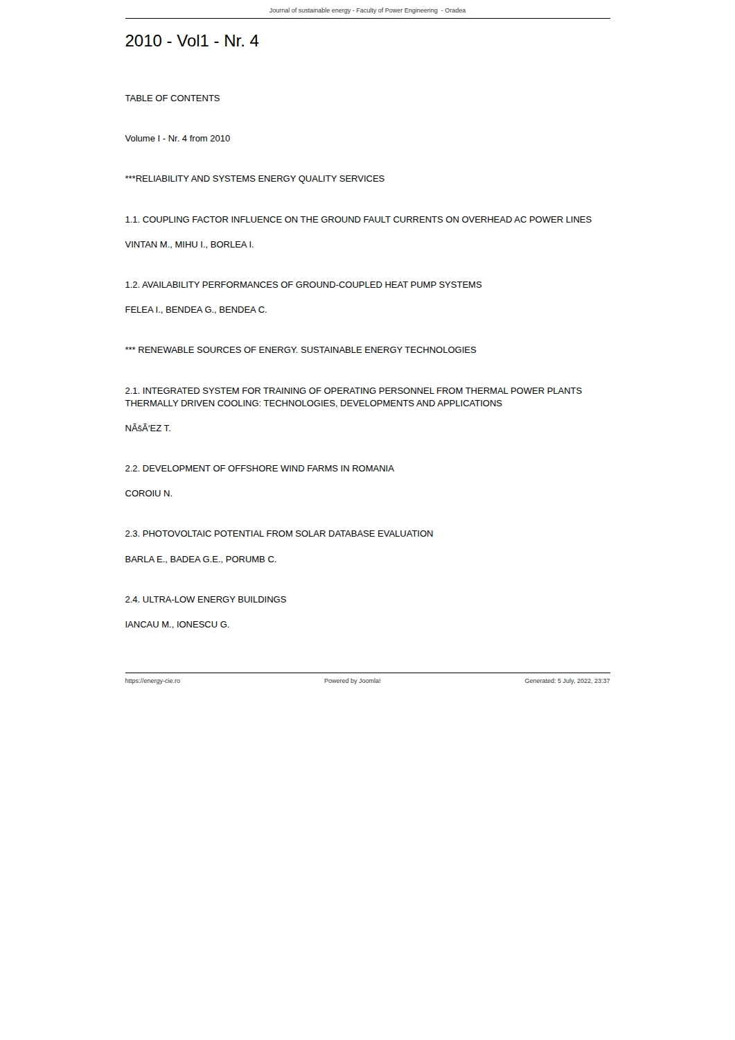Journal of sustainable energy - Faculty of Power Engineering - Oradea
2010 - Vol1 - Nr. 4
TABLE OF CONTENTS
Volume I - Nr. 4 from 2010
***RELIABILITY AND SYSTEMS ENERGY QUALITY SERVICES
1.1. COUPLING FACTOR INFLUENCE ON THE GROUND FAULT CURRENTS ON OVERHEAD AC POWER LINES
VINTAN M., MIHU I., BORLEA I.
1.2. AVAILABILITY PERFORMANCES OF GROUND-COUPLED HEAT PUMP SYSTEMS
FELEA I., BENDEA G., BENDEA C.
*** RENEWABLE SOURCES OF ENERGY. SUSTAINABLE ENERGY TECHNOLOGIES
2.1. INTEGRATED SYSTEM FOR TRAINING OF OPERATING PERSONNEL FROM THERMAL POWER PLANTS THERMALLY DRIVEN COOLING: TECHNOLOGIES, DEVELOPMENTS AND APPLICATIONS
NÃšÃ‘EZ T.
2.2. DEVELOPMENT OF OFFSHORE WIND FARMS IN ROMANIA
COROIU N.
2.3. PHOTOVOLTAIC POTENTIAL FROM SOLAR DATABASE EVALUATION
BARLA E., BADEA G.E., PORUMB C.
2.4. ULTRA-LOW ENERGY BUILDINGS
IANCAU M., IONESCU G.
https://energy-cie.ro Powered by Joomla! Generated: 5 July, 2022, 23:37